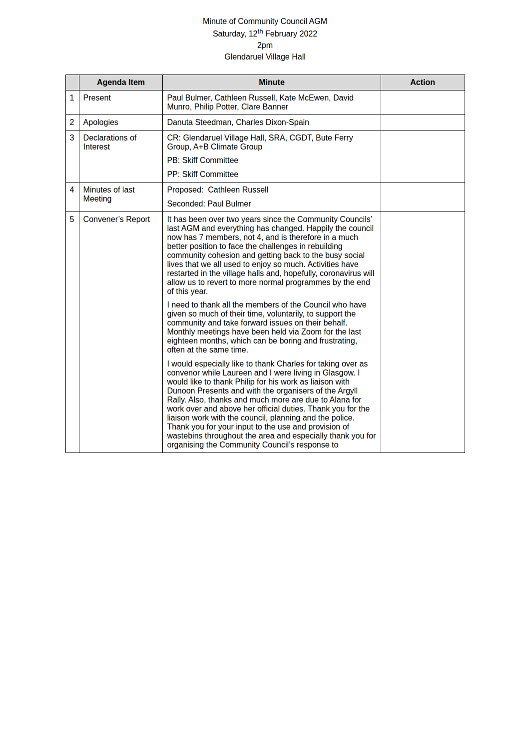Minute of Community Council AGM
Saturday, 12th February 2022
2pm
Glendaruel Village Hall
| | Agenda Item | Minute | Action |
| --- | --- | --- | --- |
| 1 | Present | Paul Bulmer, Cathleen Russell, Kate McEwen, David Munro, Philip Potter, Clare Banner | |
| 2 | Apologies | Danuta Steedman, Charles Dixon-Spain | |
| 3 | Declarations of Interest | CR: Glendaruel Village Hall, SRA, CGDT, Bute Ferry Group, A+B Climate Group PB: Skiff Committee PP: Skiff Committee | |
| 4 | Minutes of last Meeting | Proposed: Cathleen Russell Seconded: Paul Bulmer | |
| 5 | Convener’s Report | It has been over two years since the Community Councils’ last AGM and everything has changed. Happily the council now has 7 members, not 4, and is therefore in a much better position to face the challenges in rebuilding community cohesion and getting back to the busy social lives that we all used to enjoy so much. Activities have restarted in the village halls and, hopefully, coronavirus will allow us to revert to more normal programmes by the end of this year. I need to thank all the members of the Council who have given so much of their time, voluntarily, to support the community and take forward issues on their behalf. Monthly meetings have been held via Zoom for the last eighteen months, which can be boring and frustrating, often at the same time. I would especially like to thank Charles for taking over as convenor while Laureen and I were living in Glasgow. I would like to thank Philip for his work as liaison with Dunoon Presents and with the organisers of the Argyll Rally. Also, thanks and much more are due to Alana for work over and above her official duties. Thank you for the liaison work with the council, planning and the police. Thank you for your input to the use and provision of wastebins throughout the area and especially thank you for organising the Community Council’s response to | |